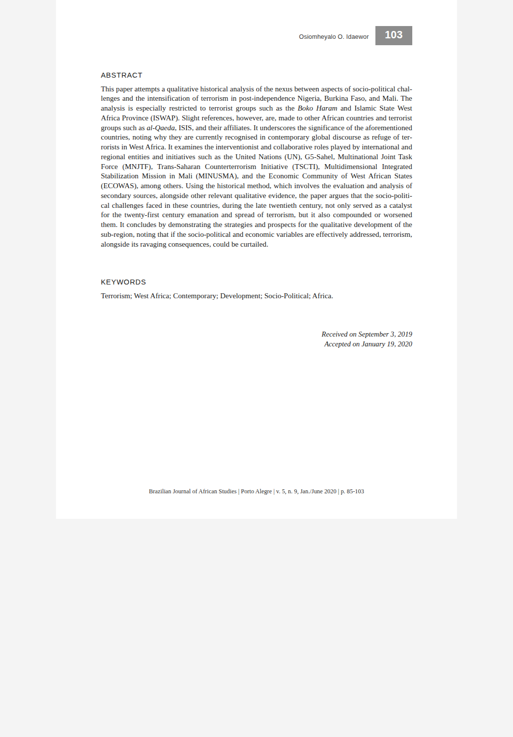Osiomheyalo O. Idaewor 103
Abstract
This paper attempts a qualitative historical analysis of the nexus between aspects of socio-political challenges and the intensification of terrorism in post-independence Nigeria, Burkina Faso, and Mali. The analysis is especially restricted to terrorist groups such as the Boko Haram and Islamic State West Africa Province (ISWAP). Slight references, however, are, made to other African countries and terrorist groups such as al-Qaeda, ISIS, and their affiliates. It underscores the significance of the aforementioned countries, noting why they are currently recognised in contemporary global discourse as refuge of terrorists in West Africa. It examines the interventionist and collaborative roles played by international and regional entities and initiatives such as the United Nations (UN), G5-Sahel, Multinational Joint Task Force (MNJTF), Trans-Saharan Counterterrorism Initiative (TSCTI), Multidimensional Integrated Stabilization Mission in Mali (MINUSMA), and the Economic Community of West African States (ECOWAS), among others. Using the historical method, which involves the evaluation and analysis of secondary sources, alongside other relevant qualitative evidence, the paper argues that the socio-political challenges faced in these countries, during the late twentieth century, not only served as a catalyst for the twenty-first century emanation and spread of terrorism, but it also compounded or worsened them. It concludes by demonstrating the strategies and prospects for the qualitative development of the sub-region, noting that if the socio-political and economic variables are effectively addressed, terrorism, alongside its ravaging consequences, could be curtailed.
Keywords
Terrorism; West Africa; Contemporary; Development; Socio-Political; Africa.
Received on September 3, 2019
Accepted on January 19, 2020
Brazilian Journal of African Studies | Porto Alegre | v. 5, n. 9, Jan./June 2020 | p. 85-103